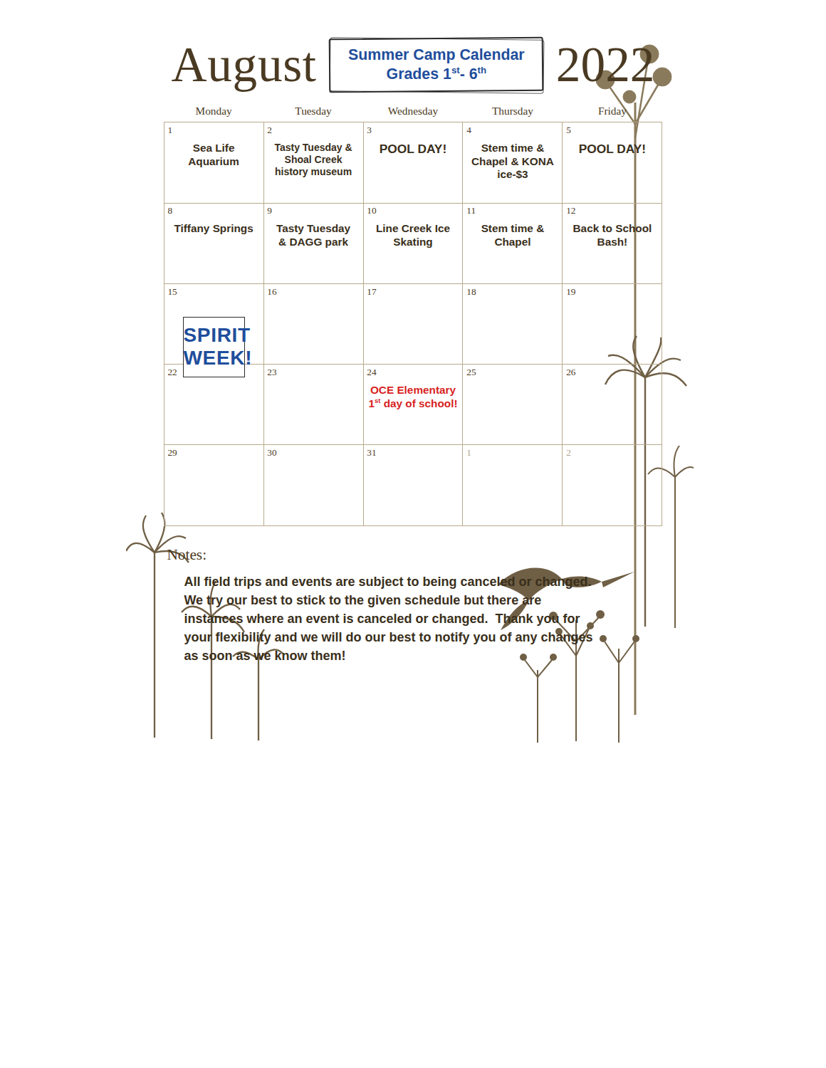August
Summer Camp Calendar Grades 1st- 6th
2022
| Monday | Tuesday | Wednesday | Thursday | Friday |
| --- | --- | --- | --- | --- |
| 1 Sea Life Aquarium | 2 Tasty Tuesday & Shoal Creek history museum | 3 POOL DAY! | 4 Stem time & Chapel & KONA ice-$3 | 5 POOL DAY! |
| 8 Tiffany Springs | 9 Tasty Tuesday & DAGG park | 10 Line Creek Ice Skating | 11 Stem time & Chapel | 12 Back to School Bash! |
| 15 SPIRIT WEEK! | 16 | 17 | 18 | 19 |
| 22 | 23 | 24 OCE Elementary 1 st day of school! | 25 | 26 |
| 29 | 30 | 31 | 1 | 2 |
Notes:
All field trips and events are subject to being canceled or changed. We try our best to stick to the given schedule but there are instances where an event is canceled or changed. Thank you for your flexibility and we will do our best to notify you of any changes as soon as we know them!